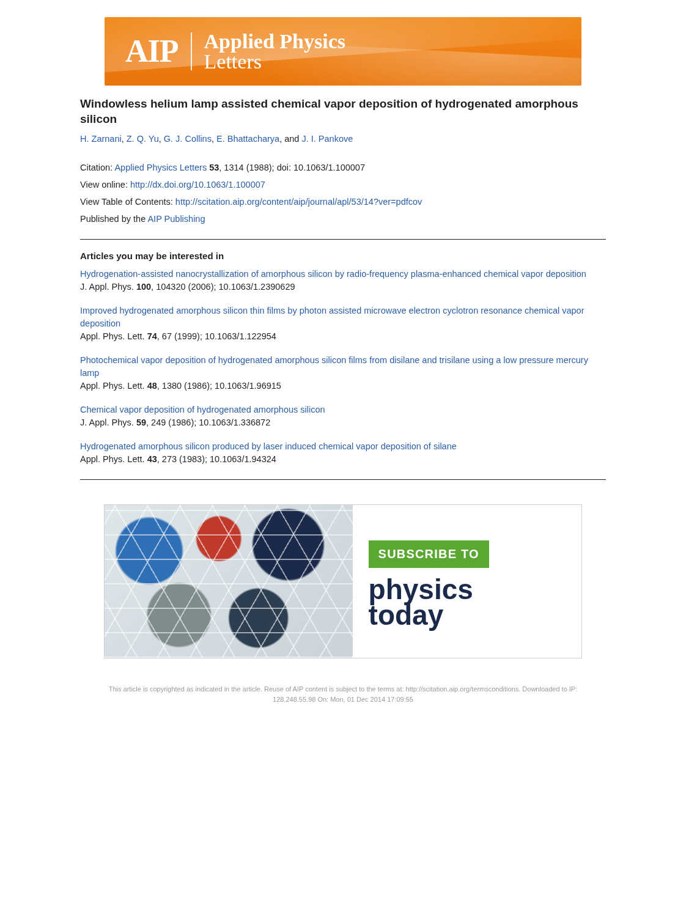AIP Applied Physics Letters
Windowless helium lamp assisted chemical vapor deposition of hydrogenated amorphous silicon
H. Zarnani, Z. Q. Yu, G. J. Collins, E. Bhattacharya, and J. I. Pankove
Citation: Applied Physics Letters 53, 1314 (1988); doi: 10.1063/1.100007
View online: http://dx.doi.org/10.1063/1.100007
View Table of Contents: http://scitation.aip.org/content/aip/journal/apl/53/14?ver=pdfcov
Published by the AIP Publishing
Articles you may be interested in
Hydrogenation-assisted nanocrystallization of amorphous silicon by radio-frequency plasma-enhanced chemical vapor deposition J. Appl. Phys. 100, 104320 (2006); 10.1063/1.2390629
Improved hydrogenated amorphous silicon thin films by photon assisted microwave electron cyclotron resonance chemical vapor deposition Appl. Phys. Lett. 74, 67 (1999); 10.1063/1.122954
Photochemical vapor deposition of hydrogenated amorphous silicon films from disilane and trisilane using a low pressure mercury lamp Appl. Phys. Lett. 48, 1380 (1986); 10.1063/1.96915
Chemical vapor deposition of hydrogenated amorphous silicon J. Appl. Phys. 59, 249 (1986); 10.1063/1.336872
Hydrogenated amorphous silicon produced by laser induced chemical vapor deposition of silane Appl. Phys. Lett. 43, 273 (1983); 10.1063/1.94324
SUBSCRIBE TO physics today
This article is copyrighted as indicated in the article. Reuse of AIP content is subject to the terms at: http://scitation.aip.org/termsconditions. Downloaded to IP:
128.248.55.98 On: Mon, 01 Dec 2014 17:09:55